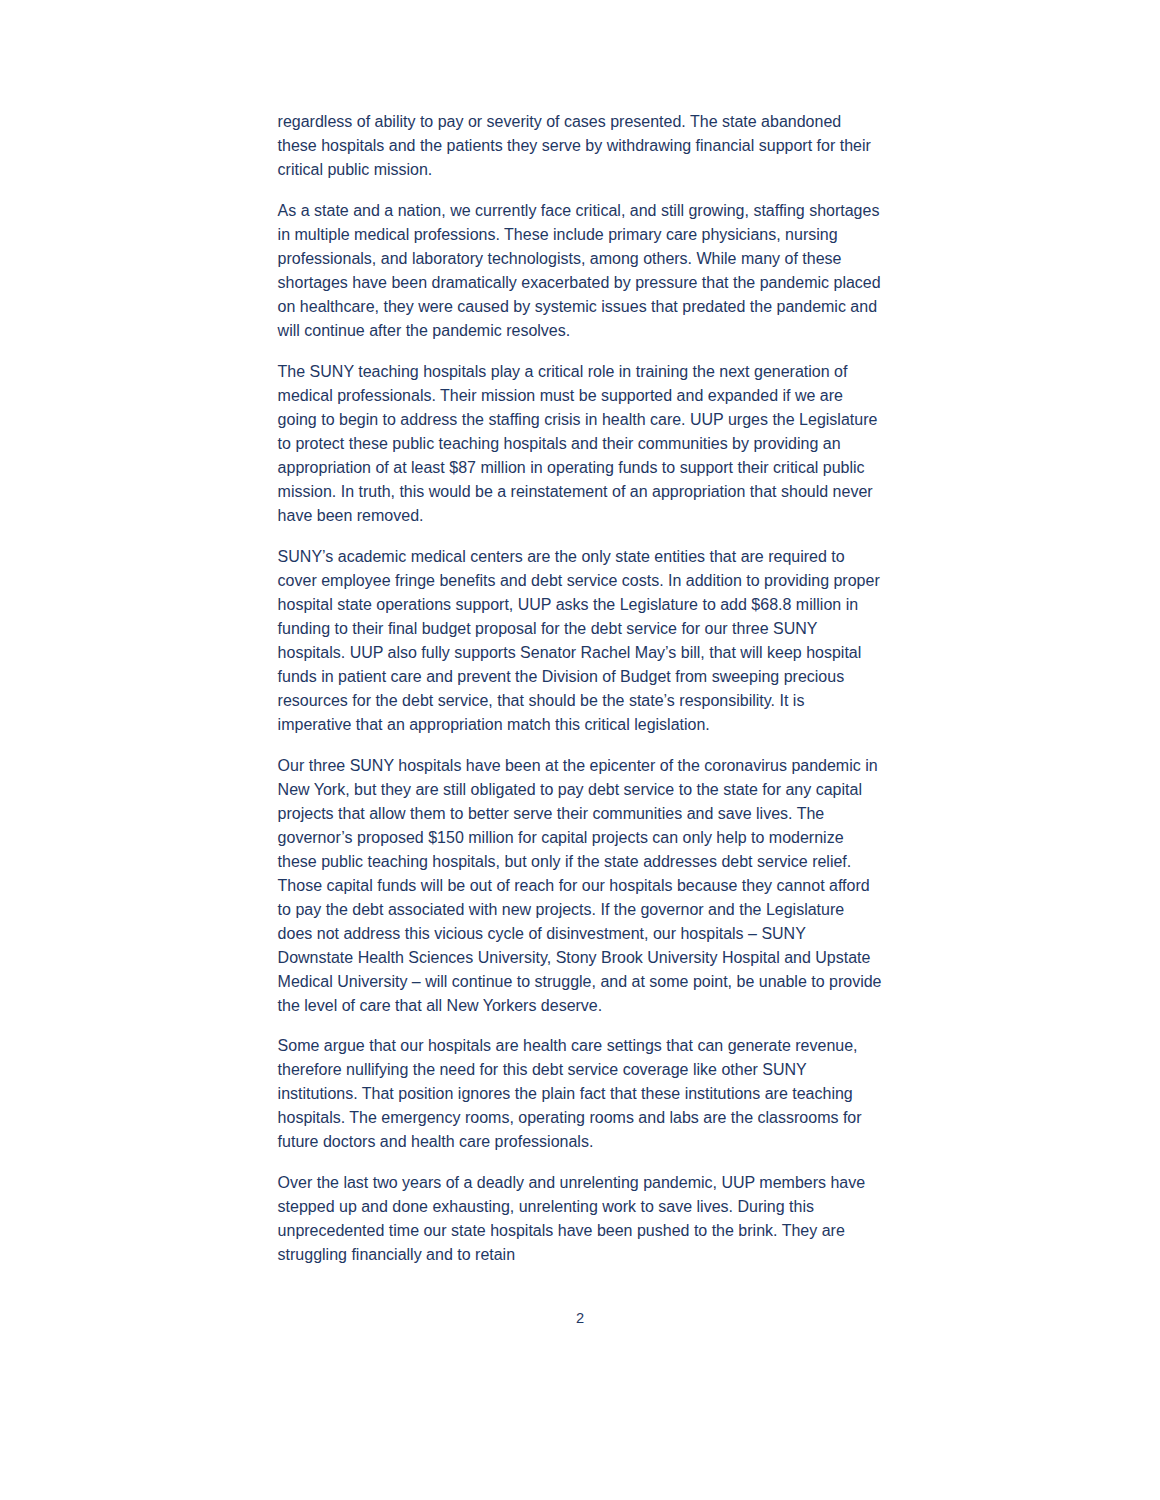regardless of ability to pay or severity of cases presented. The state abandoned these hospitals and the patients they serve by withdrawing financial support for their critical public mission.
As a state and a nation, we currently face critical, and still growing, staffing shortages in multiple medical professions. These include primary care physicians, nursing professionals, and laboratory technologists, among others. While many of these shortages have been dramatically exacerbated by pressure that the pandemic placed on healthcare, they were caused by systemic issues that predated the pandemic and will continue after the pandemic resolves.
The SUNY teaching hospitals play a critical role in training the next generation of medical professionals. Their mission must be supported and expanded if we are going to begin to address the staffing crisis in health care. UUP urges the Legislature to protect these public teaching hospitals and their communities by providing an appropriation of at least $87 million in operating funds to support their critical public mission. In truth, this would be a reinstatement of an appropriation that should never have been removed.
SUNY’s academic medical centers are the only state entities that are required to cover employee fringe benefits and debt service costs. In addition to providing proper hospital state operations support, UUP asks the Legislature to add $68.8 million in funding to their final budget proposal for the debt service for our three SUNY hospitals. UUP also fully supports Senator Rachel May’s bill, that will keep hospital funds in patient care and prevent the Division of Budget from sweeping precious resources for the debt service, that should be the state’s responsibility. It is imperative that an appropriation match this critical legislation.
Our three SUNY hospitals have been at the epicenter of the coronavirus pandemic in New York, but they are still obligated to pay debt service to the state for any capital projects that allow them to better serve their communities and save lives. The governor’s proposed $150 million for capital projects can only help to modernize these public teaching hospitals, but only if the state addresses debt service relief. Those capital funds will be out of reach for our hospitals because they cannot afford to pay the debt associated with new projects. If the governor and the Legislature does not address this vicious cycle of disinvestment, our hospitals – SUNY Downstate Health Sciences University, Stony Brook University Hospital and Upstate Medical University – will continue to struggle, and at some point, be unable to provide the level of care that all New Yorkers deserve.
Some argue that our hospitals are health care settings that can generate revenue, therefore nullifying the need for this debt service coverage like other SUNY institutions. That position ignores the plain fact that these institutions are teaching hospitals. The emergency rooms, operating rooms and labs are the classrooms for future doctors and health care professionals.
Over the last two years of a deadly and unrelenting pandemic, UUP members have stepped up and done exhausting, unrelenting work to save lives. During this unprecedented time our state hospitals have been pushed to the brink. They are struggling financially and to retain
2